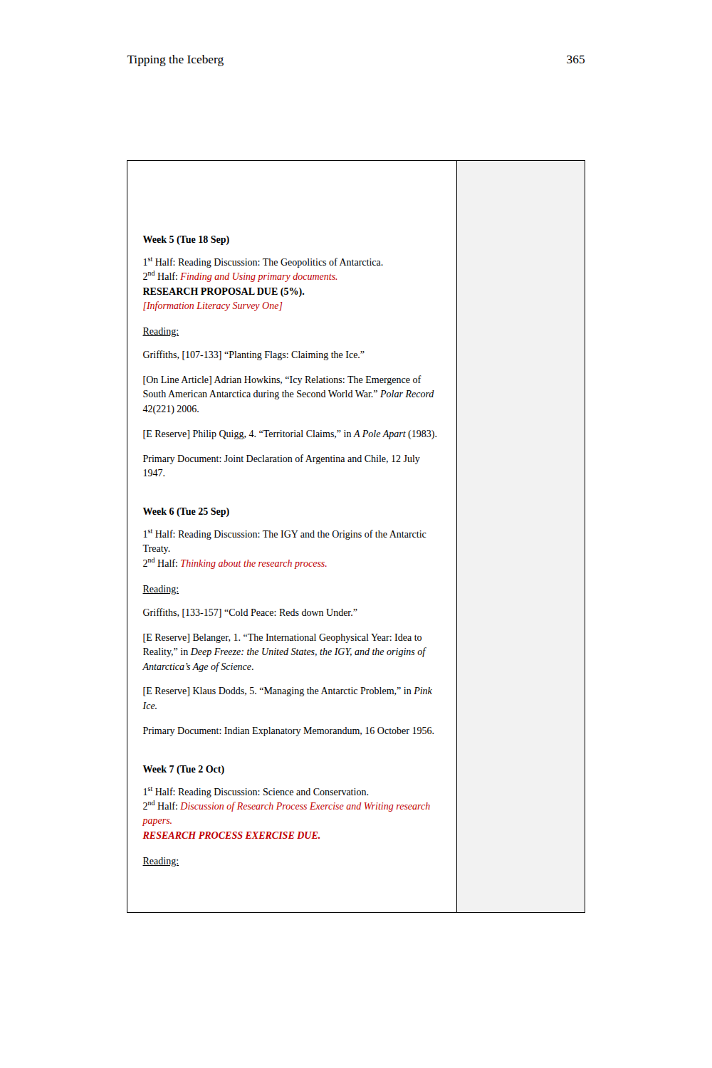Tipping the Iceberg 365
Week 5 (Tue 18 Sep)
1st Half: Reading Discussion: The Geopolitics of Antarctica.
2nd Half: Finding and Using primary documents.
RESEARCH PROPOSAL DUE (5%).
[Information Literacy Survey One]
Reading:
Griffiths, [107-133] “Planting Flags: Claiming the Ice.”
[On Line Article] Adrian Howkins, “Icy Relations: The Emergence of South American Antarctica during the Second World War.” Polar Record 42(221) 2006.
[E Reserve] Philip Quigg, 4. “Territorial Claims,” in A Pole Apart (1983).
Primary Document: Joint Declaration of Argentina and Chile, 12 July 1947.
Week 6 (Tue 25 Sep)
1st Half: Reading Discussion: The IGY and the Origins of the Antarctic Treaty.
2nd Half: Thinking about the research process.
Reading:
Griffiths, [133-157] “Cold Peace: Reds down Under.”
[E Reserve] Belanger, 1. “The International Geophysical Year: Idea to Reality,” in Deep Freeze: the United States, the IGY, and the origins of Antarctica’s Age of Science.
[E Reserve] Klaus Dodds, 5. “Managing the Antarctic Problem,” in Pink Ice.
Primary Document: Indian Explanatory Memorandum, 16 October 1956.
Week 7 (Tue 2 Oct)
1st Half: Reading Discussion: Science and Conservation.
2nd Half: Discussion of Research Process Exercise and Writing research papers.
RESEARCH PROCESS EXERCISE DUE.
Reading: